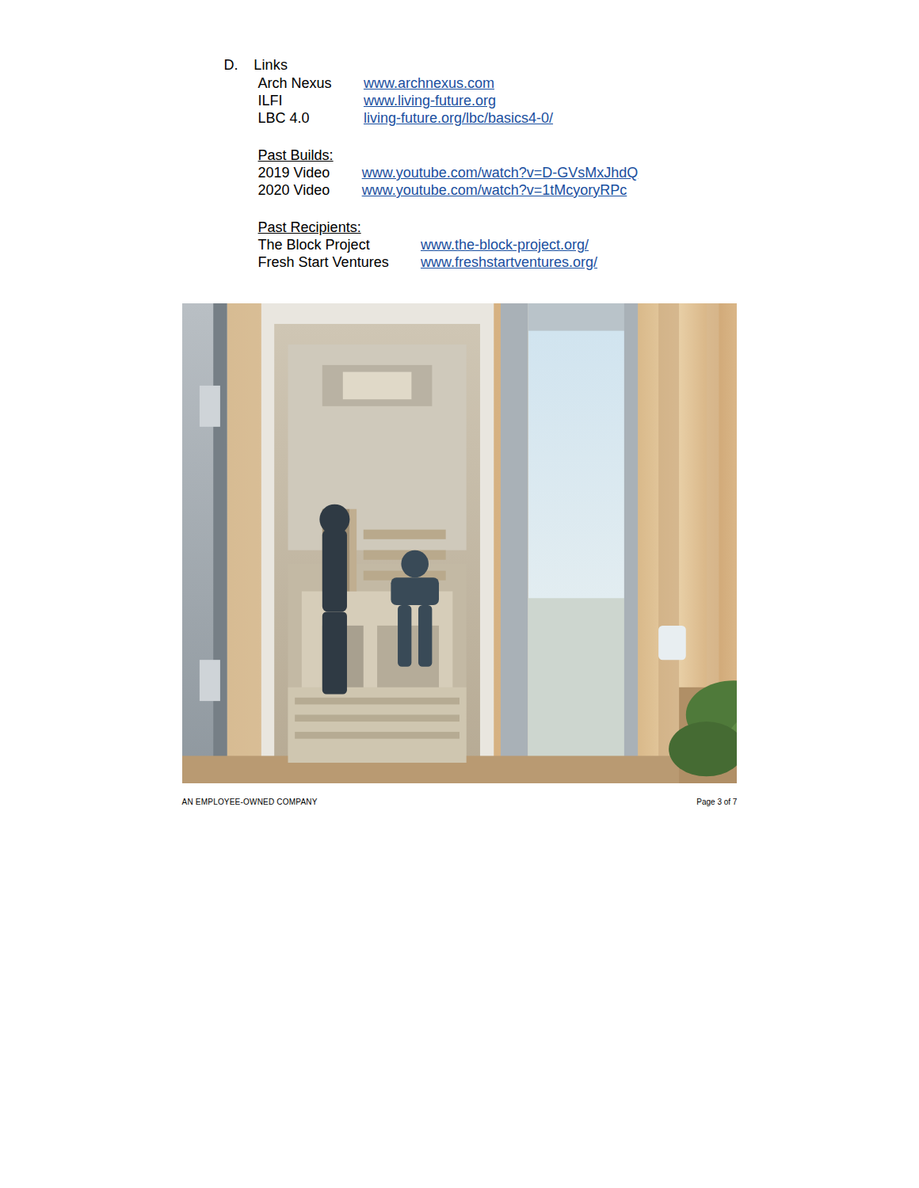D. Links
| Arch Nexus | www.archnexus.com |
| ILFI | www.living-future.org |
| LBC 4.0 | living-future.org/lbc/basics4-0/ |
Past Builds:
| 2019 Video | www.youtube.com/watch?v=D-GVsMxJhdQ |
| 2020 Video | www.youtube.com/watch?v=1tMcyoryRPc |
Past Recipients:
| The Block Project | www.the-block-project.org/ |
| Fresh Start Ventures | www.freshstartventures.org/ |
AN EMPLOYEE-OWNED COMPANY
Page 3 of 7